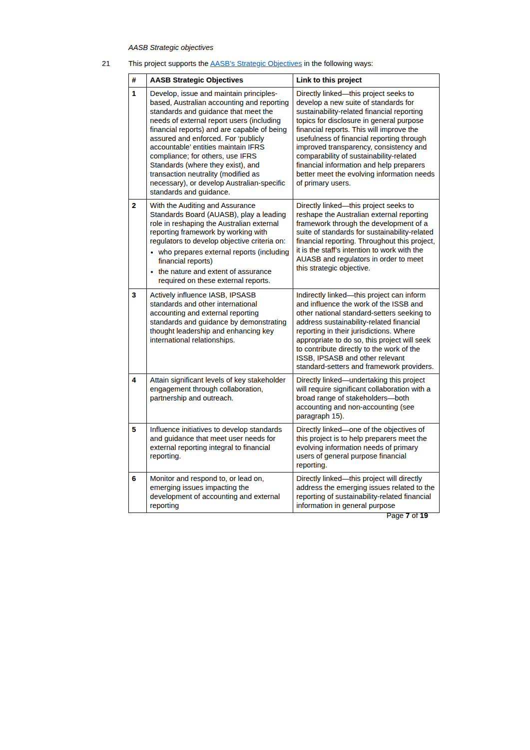AASB Strategic objectives
21 This project supports the AASB’s Strategic Objectives in the following ways:
| # | AASB Strategic Objectives | Link to this project |
| --- | --- | --- |
| 1 | Develop, issue and maintain principles-based, Australian accounting and reporting standards and guidance that meet the needs of external report users (including financial reports) and are capable of being assured and enforced. For ‘publicly accountable’ entities maintain IFRS compliance; for others, use IFRS Standards (where they exist), and transaction neutrality (modified as necessary), or develop Australian-specific standards and guidance. | Directly linked—this project seeks to develop a new suite of standards for sustainability-related financial reporting topics for disclosure in general purpose financial reports. This will improve the usefulness of financial reporting through improved transparency, consistency and comparability of sustainability-related financial information and help preparers better meet the evolving information needs of primary users. |
| 2 | With the Auditing and Assurance Standards Board (AUASB), play a leading role in reshaping the Australian external reporting framework by working with regulators to develop objective criteria on: who prepares external reports (including financial reports) the nature and extent of assurance required on these external reports. | Directly linked—this project seeks to reshape the Australian external reporting framework through the development of a suite of standards for sustainability-related financial reporting. Throughout this project, it is the staff’s intention to work with the AUASB and regulators in order to meet this strategic objective. |
| 3 | Actively influence IASB, IPSASB standards and other international accounting and external reporting standards and guidance by demonstrating thought leadership and enhancing key international relationships. | Indirectly linked—this project can inform and influence the work of the ISSB and other national standard-setters seeking to address sustainability-related financial reporting in their jurisdictions. Where appropriate to do so, this project will seek to contribute directly to the work of the ISSB, IPSASB and other relevant standard-setters and framework providers. |
| 4 | Attain significant levels of key stakeholder engagement through collaboration, partnership and outreach. | Directly linked—undertaking this project will require significant collaboration with a broad range of stakeholders—both accounting and non-accounting (see paragraph 15). |
| 5 | Influence initiatives to develop standards and guidance that meet user needs for external reporting integral to financial reporting. | Directly linked—one of the objectives of this project is to help preparers meet the evolving information needs of primary users of general purpose financial reporting. |
| 6 | Monitor and respond to, or lead on, emerging issues impacting the development of accounting and external reporting | Directly linked—this project will directly address the emerging issues related to the reporting of sustainability-related financial information in general purpose |
Page 7 of 19